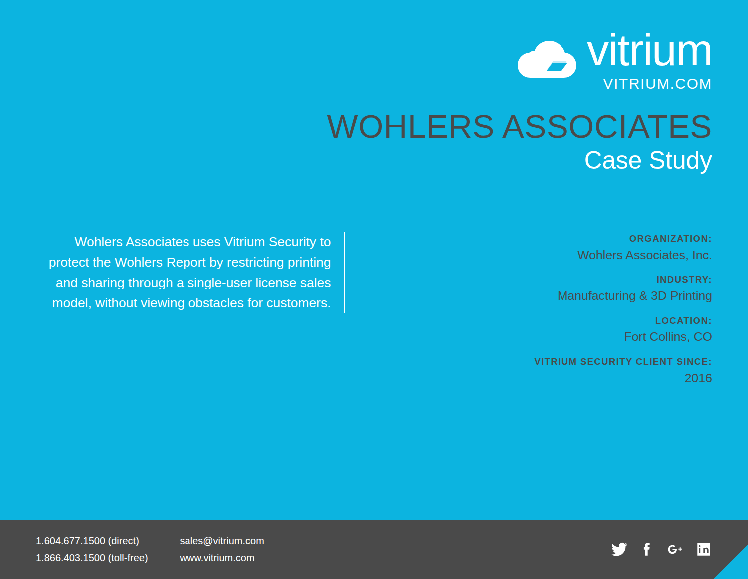vitrium
VITRIUM.COM
WOHLERS ASSOCIATES
Case Study
Wohlers Associates uses Vitrium Security to protect the Wohlers Report by restricting printing and sharing through a single-user license sales model, without viewing obstacles for customers.
Organization:
Wohlers Associates, Inc.
Industry:
Manufacturing & 3D Printing
Location:
Fort Collins, CO
Vitrium Security Client Since:
2016
1.604.677.1500 (direct)
1.866.403.1500 (toll-free)
sales@vitrium.com
www.vitrium.com